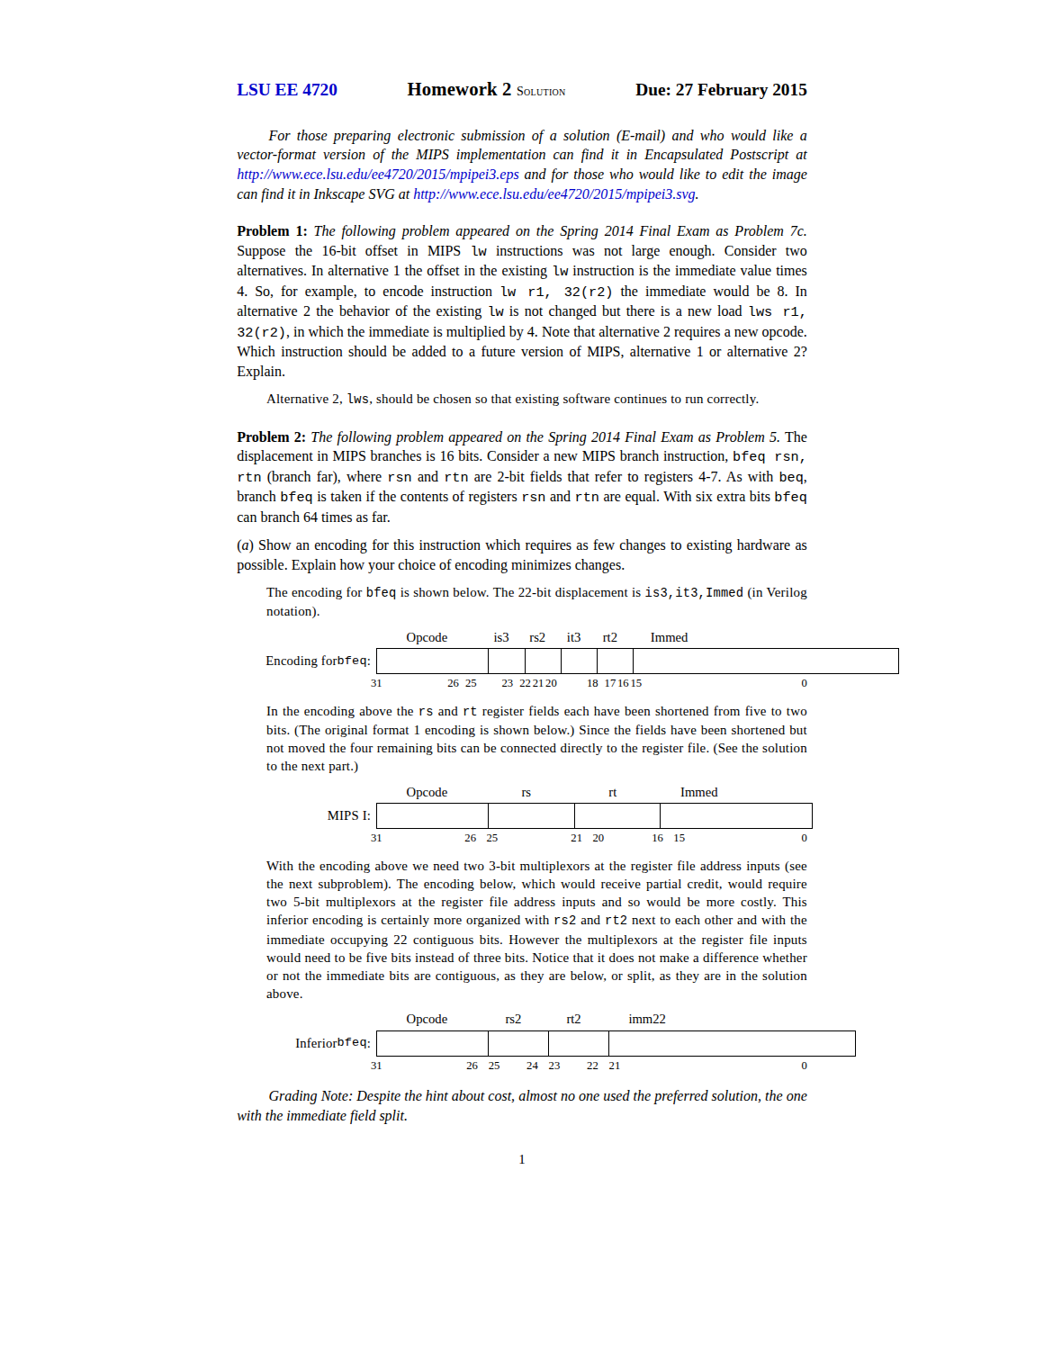LSU EE 4720
Homework 2 Solution
Due: 27 February 2015
For those preparing electronic submission of a solution (E-mail) and who would like a vector-format version of the MIPS implementation can find it in Encapsulated Postscript at http://www.ece.lsu.edu/ee4720/2015/mpipei3.eps and for those who would like to edit the image can find it in Inkscape SVG at http://www.ece.lsu.edu/ee4720/2015/mpipei3.svg.
Problem 1: The following problem appeared on the Spring 2014 Final Exam as Problem 7c. Suppose the 16-bit offset in MIPS lw instructions was not large enough. Consider two alternatives. In alternative 1 the offset in the existing lw instruction is the immediate value times 4. So, for example, to encode instruction lw r1, 32(r2) the immediate would be 8. In alternative 2 the behavior of the existing lw is not changed but there is a new load lws r1, 32(r2), in which the immediate is multiplied by 4. Note that alternative 2 requires a new opcode. Which instruction should be added to a future version of MIPS, alternative 1 or alternative 2? Explain.
Alternative 2, lws, should be chosen so that existing software continues to run correctly.
Problem 2: The following problem appeared on the Spring 2014 Final Exam as Problem 5. The displacement in MIPS branches is 16 bits. Consider a new MIPS branch instruction, bfeq rsn, rtn (branch far), where rsn and rtn are 2-bit fields that refer to registers 4-7. As with beq, branch bfeq is taken if the contents of registers rsn and rtn are equal. With six extra bits bfeq can branch 64 times as far.
(a) Show an encoding for this instruction which requires as few changes to existing hardware as possible. Explain how your choice of encoding minimizes changes.
The encoding for bfeq is shown below. The 22-bit displacement is is3,it3,Immed (in Verilog notation).
Opcode is3 rs2 it3 rt2 Immed
Encoding for bfeq:
31 26 25 23 22 21 20 18 17 16 15 0
In the encoding above the rs and rt register fields each have been shortened from five to two bits. (The original format 1 encoding is shown below.) Since the fields have been shortened but not moved the four remaining bits can be connected directly to the register file. (See the solution to the next part.)
Opcode rs rt Immed
MIPS I:
31 26 25 21 20 16 15 0
With the encoding above we need two 3-bit multiplexors at the register file address inputs (see the next subproblem). The encoding below, which would receive partial credit, would require two 5-bit multiplexors at the register file address inputs and so would be more costly. This inferior encoding is certainly more organized with rs2 and rt2 next to each other and with the immediate occupying 22 contiguous bits. However the multiplexors at the register file inputs would need to be five bits instead of three bits. Notice that it does not make a difference whether or not the immediate bits are contiguous, as they are below, or split, as they are in the solution above.
Opcode rs2 rt2 imm22
Inferior bfeq:
31 26 25 24 23 22 21 0
Grading Note: Despite the hint about cost, almost no one used the preferred solution, the one with the immediate field split.
1